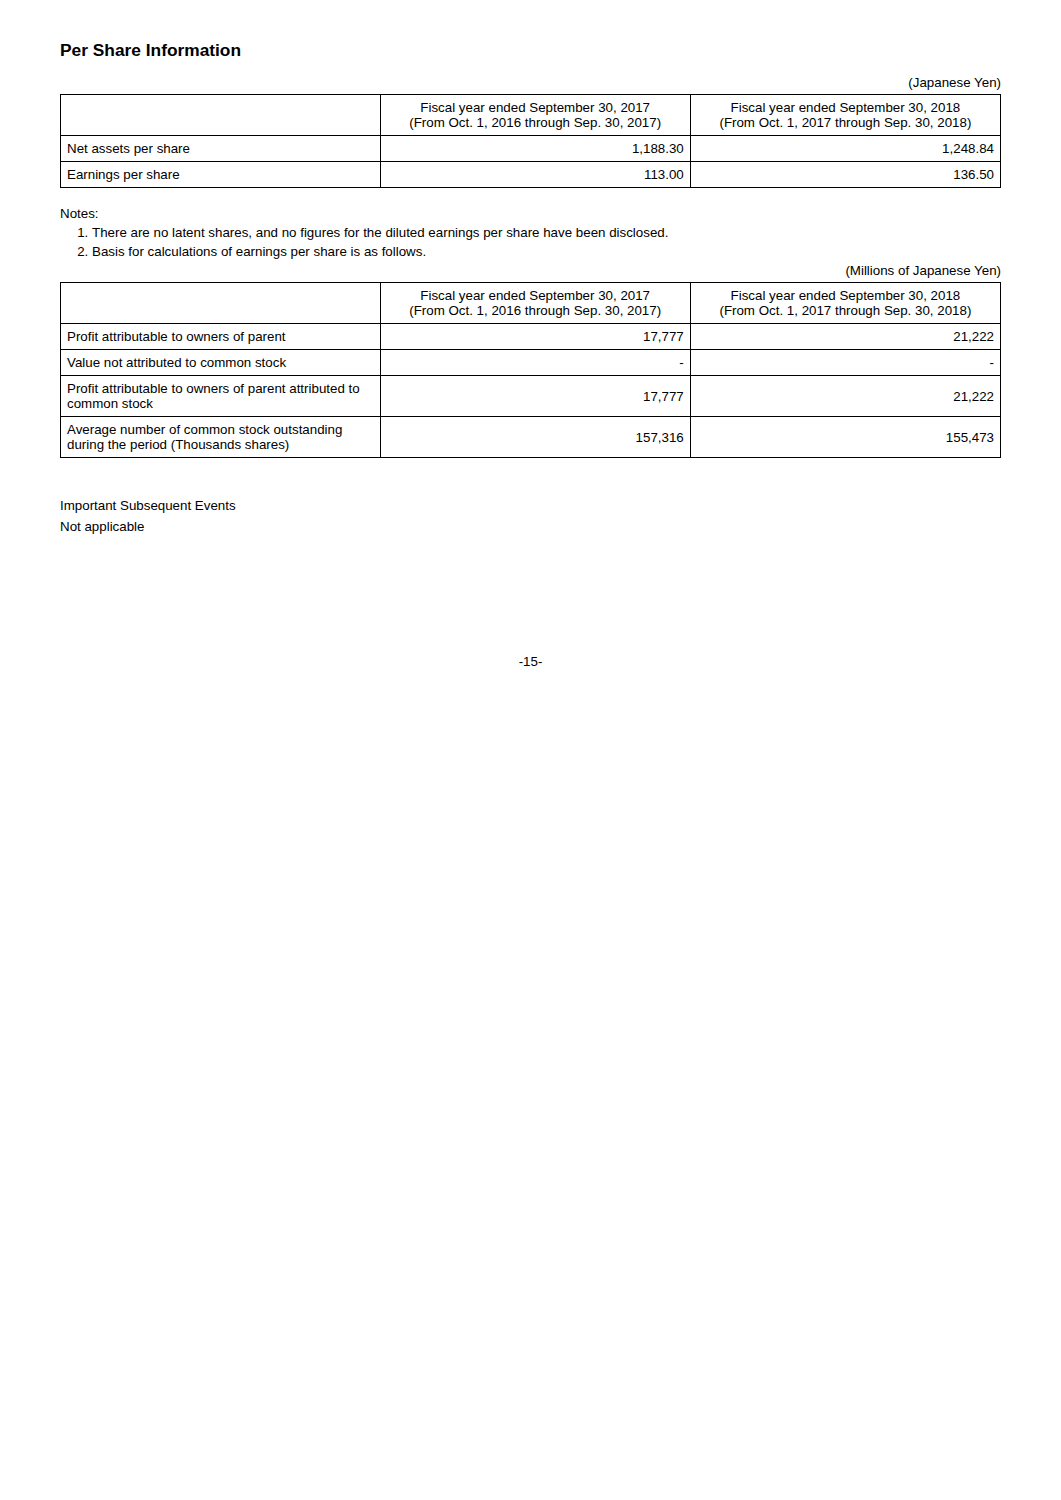Per Share Information
(Japanese Yen)
| | Fiscal year ended September 30, 2017 (From Oct. 1, 2016 through Sep. 30, 2017) | Fiscal year ended September 30, 2018 (From Oct. 1, 2017 through Sep. 30, 2018) |
| --- | --- | --- |
| Net assets per share | 1,188.30 | 1,248.84 |
| Earnings per share | 113.00 | 136.50 |
Notes:
There are no latent shares, and no figures for the diluted earnings per share have been disclosed.
Basis for calculations of earnings per share is as follows.
(Millions of Japanese Yen)
| | Fiscal year ended September 30, 2017 (From Oct. 1, 2016 through Sep. 30, 2017) | Fiscal year ended September 30, 2018 (From Oct. 1, 2017 through Sep. 30, 2018) |
| --- | --- | --- |
| Profit attributable to owners of parent | 17,777 | 21,222 |
| Value not attributed to common stock | - | - |
| Profit attributable to owners of parent attributed to common stock | 17,777 | 21,222 |
| Average number of common stock outstanding during the period (Thousands shares) | 157,316 | 155,473 |
Important Subsequent Events
Not applicable
-15-